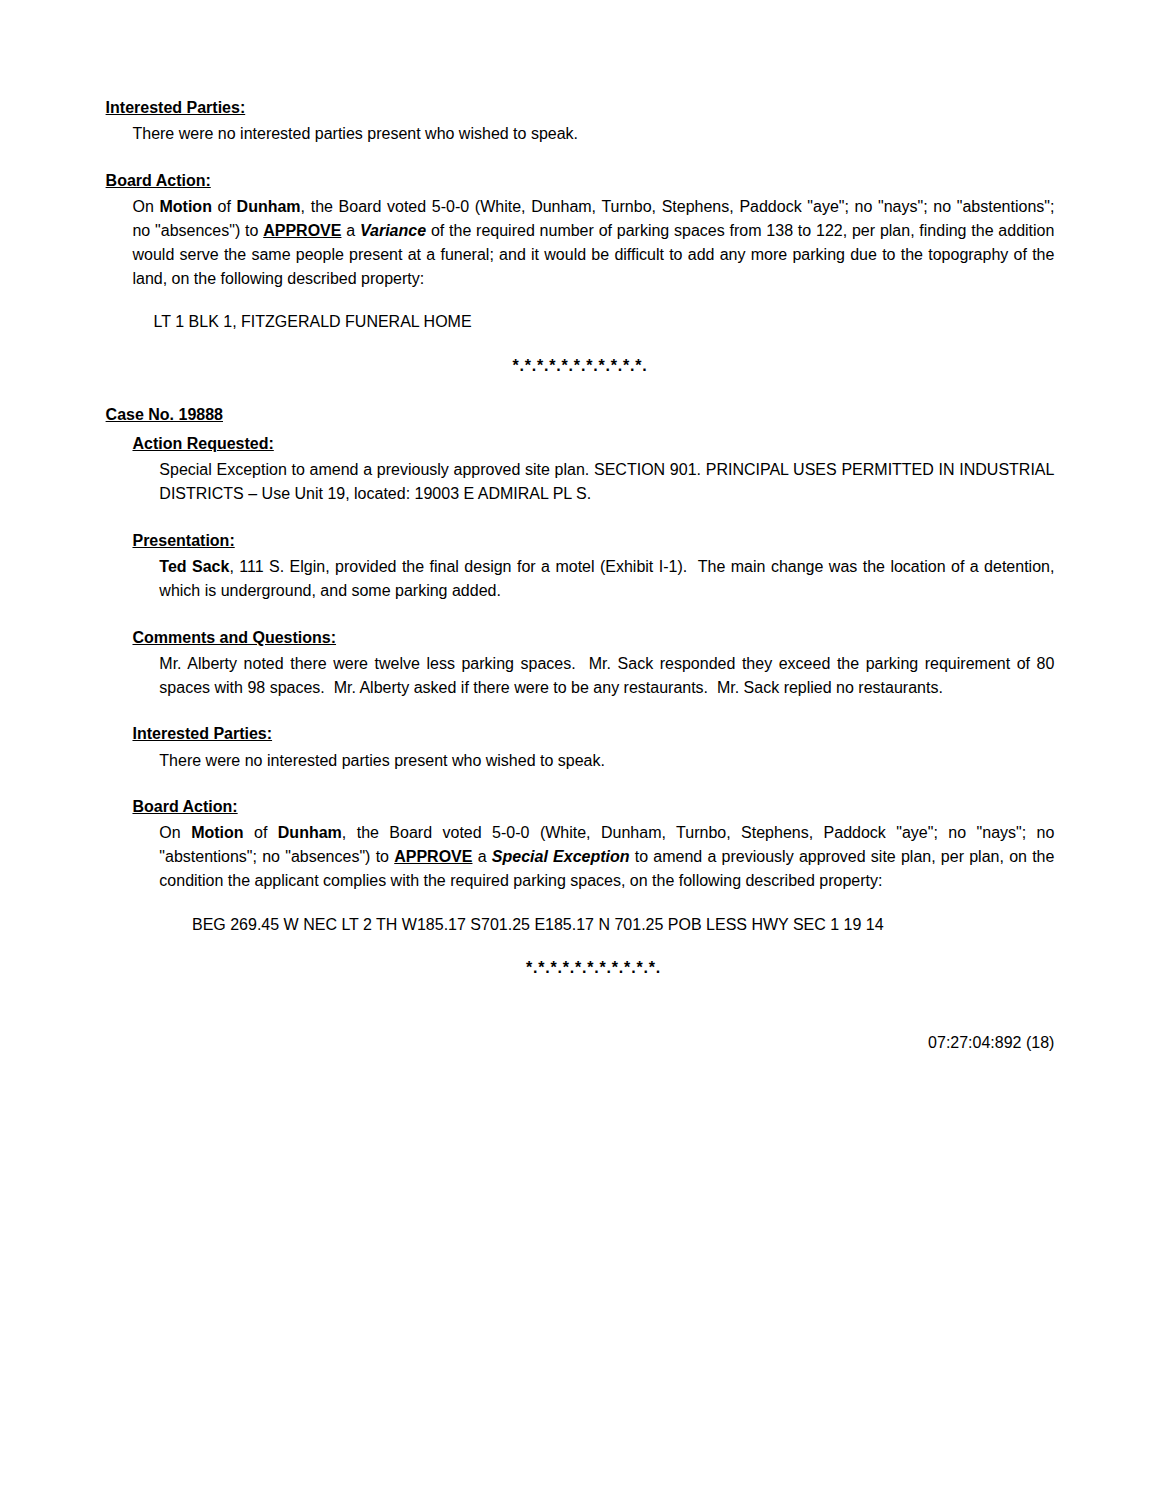Interested Parties:
There were no interested parties present who wished to speak.
Board Action:
On Motion of Dunham, the Board voted 5-0-0 (White, Dunham, Turnbo, Stephens, Paddock "aye"; no "nays"; no "abstentions"; no "absences") to APPROVE a Variance of the required number of parking spaces from 138 to 122, per plan, finding the addition would serve the same people present at a funeral; and it would be difficult to add any more parking due to the topography of the land, on the following described property:
LT 1 BLK 1, FITZGERALD FUNERAL HOME
*.*.*.*.*.*.*.*.*.*.*.
Case No. 19888
Action Requested:
Special Exception to amend a previously approved site plan. SECTION 901. PRINCIPAL USES PERMITTED IN INDUSTRIAL DISTRICTS – Use Unit 19, located: 19003 E ADMIRAL PL S.
Presentation:
Ted Sack, 111 S. Elgin, provided the final design for a motel (Exhibit I-1). The main change was the location of a detention, which is underground, and some parking added.
Comments and Questions:
Mr. Alberty noted there were twelve less parking spaces. Mr. Sack responded they exceed the parking requirement of 80 spaces with 98 spaces. Mr. Alberty asked if there were to be any restaurants. Mr. Sack replied no restaurants.
Interested Parties:
There were no interested parties present who wished to speak.
Board Action:
On Motion of Dunham, the Board voted 5-0-0 (White, Dunham, Turnbo, Stephens, Paddock "aye"; no "nays"; no "abstentions"; no "absences") to APPROVE a Special Exception to amend a previously approved site plan, per plan, on the condition the applicant complies with the required parking spaces, on the following described property:
BEG 269.45 W NEC LT 2 TH W185.17 S701.25 E185.17 N 701.25 POB LESS HWY SEC 1 19 14
*.*.*.*.*.*.*.*.*.*.*.
07:27:04:892 (18)